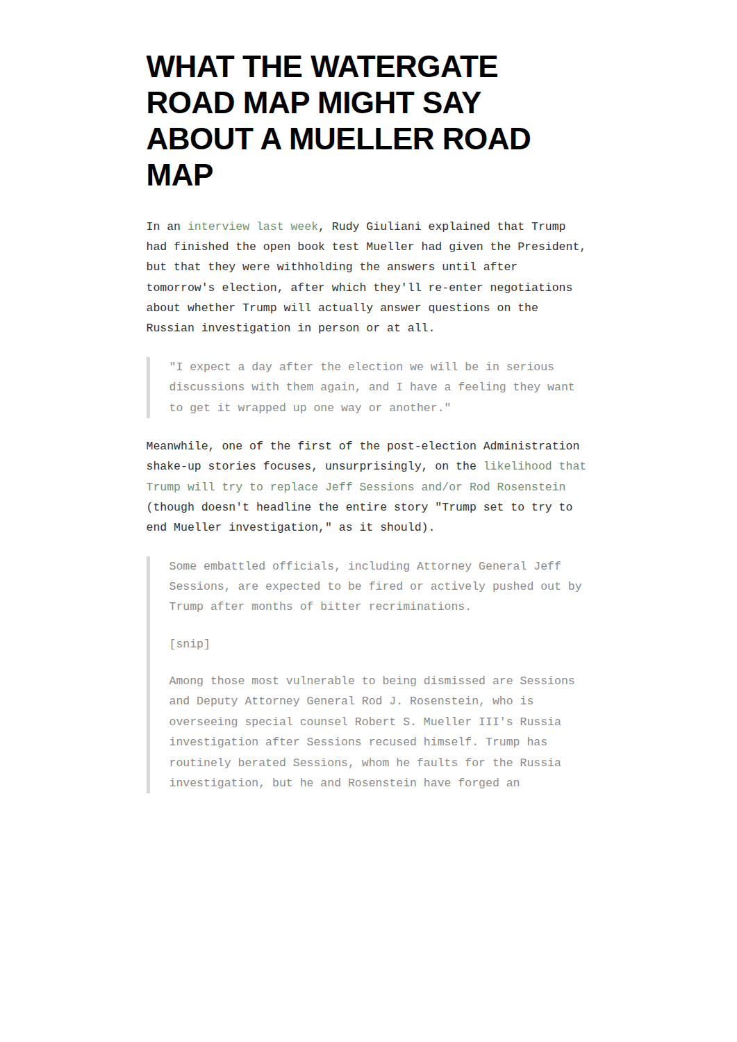WHAT THE WATERGATE ROAD MAP MIGHT SAY ABOUT A MUELLER ROAD MAP
In an interview last week, Rudy Giuliani explained that Trump had finished the open book test Mueller had given the President, but that they were withholding the answers until after tomorrow's election, after which they'll re-enter negotiations about whether Trump will actually answer questions on the Russian investigation in person or at all.
"I expect a day after the election we will be in serious discussions with them again, and I have a feeling they want to get it wrapped up one way or another."
Meanwhile, one of the first of the post-election Administration shake-up stories focuses, unsurprisingly, on the likelihood that Trump will try to replace Jeff Sessions and/or Rod Rosenstein (though doesn't headline the entire story "Trump set to try to end Mueller investigation," as it should).
Some embattled officials, including Attorney General Jeff Sessions, are expected to be fired or actively pushed out by Trump after months of bitter recriminations.
[snip]
Among those most vulnerable to being dismissed are Sessions and Deputy Attorney General Rod J. Rosenstein, who is overseeing special counsel Robert S. Mueller III's Russia investigation after Sessions recused himself. Trump has routinely berated Sessions, whom he faults for the Russia investigation, but he and Rosenstein have forged an